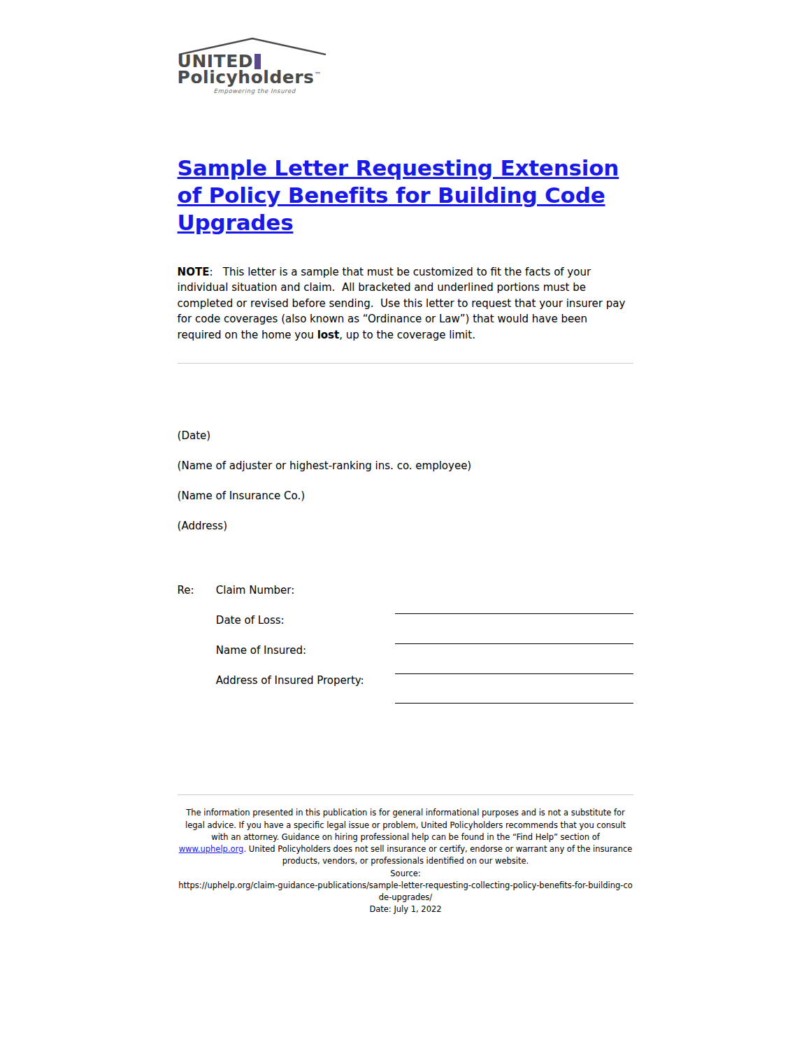UNITED
Policyholders™
Empowering the Insured
Sample Letter Requesting Extension of Policy Benefits for Building Code Upgrades
NOTE: This letter is a sample that must be customized to fit the facts of your individual situation and claim. All bracketed and underlined portions must be completed or revised before sending. Use this letter to request that your insurer pay for code coverages (also known as “Ordinance or Law”) that would have been required on the home you lost, up to the coverage limit.
(Date)
(Name of adjuster or highest-ranking ins. co. employee)
(Name of Insurance Co.)
(Address)
| Re: | Claim Number: | |
| | Date of Loss: | |
| | Name of Insured: | |
| | Address of Insured Property: | |
The information presented in this publication is for general informational purposes and is not a substitute for legal advice. If you have a specific legal issue or problem, United Policyholders recommends that you consult with an attorney. Guidance on hiring professional help can be found in the “Find Help” section of www.uphelp.org. United Policyholders does not sell insurance or certify, endorse or warrant any of the insurance products, vendors, or professionals identified on our website.
Source:
https://uphelp.org/claim-guidance-publications/sample-letter-requesting-collecting-policy-benefits-for-building-code-upgrades/
Date: July 1, 2022